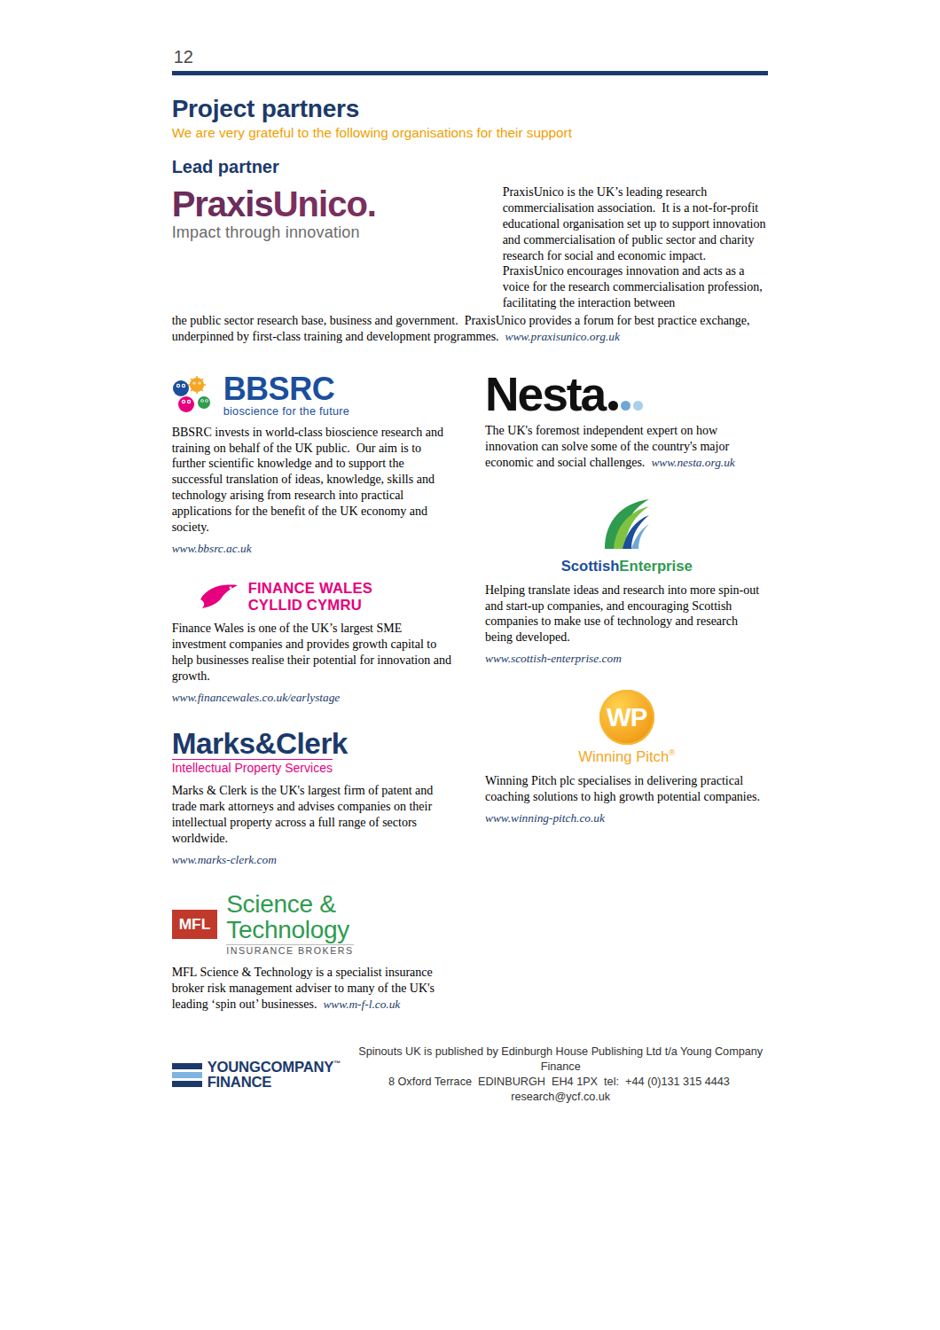12
Project partners
We are very grateful to the following organisations for their support
Lead partner
Praxis Unico.
Impact through innovation
PraxisUnico is the UK’s leading research commercialisation association. It is a not-for-profit educational organisation set up to support innovation and commercialisation of public sector and charity research for social and economic impact. PraxisUnico encourages innovation and acts as a voice for the research commercialisation profession, facilitating the interaction between
the public sector research base, business and government. PraxisUnico provides a forum for best practice exchange, underpinned by first-class training and development programmes. www.praxisunico.org.uk
BBSRC
bioscience for the future
BBSRC invests in world-class bioscience research and training on behalf of the UK public. Our aim is to further scientific knowledge and to support the successful translation of ideas, knowledge, skills and technology arising from research into practical applications for the benefit of the UK economy and society.
www.bbsrc.ac.uk
FINANCE WALES
CYLLID CYMRU
Finance Wales is one of the UK’s largest SME investment companies and provides growth capital to help businesses realise their potential for innovation and growth.
www.financewales.co.uk/earlystage
Marks&Clerk
Intellectual Property Services
Marks & Clerk is the UK's largest firm of patent and trade mark attorneys and advises companies on their intellectual property across a full range of sectors worldwide.
www.marks-clerk.com
MFL
Science & Technology
INSURANCE BROKERS
MFL Science & Technology is a specialist insurance broker risk management adviser to many of the UK's leading ‘spin out’ businesses. www.m-f-l.co.uk
Nesta
The UK's foremost independent expert on how innovation can solve some of the country's major economic and social challenges. www.nesta.org.uk
Scottish Enterprise
Helping translate ideas and research into more spin-out and start-up companies, and encouraging Scottish companies to make use of technology and research being developed.
www.scottish-enterprise.com
WP
Winning Pitch®
Winning Pitch plc specialises in delivering practical coaching solutions to high growth potential companies.
www.winning-pitch.co.uk
YOUNGCOMPANY™
FINANCE
Spinouts UK is published by Edinburgh House Publishing Ltd t/a Young Company Finance
8 Oxford Terrace EDINBURGH EH4 1PX tel: +44 (0)131 315 4443 research@ycf.co.uk